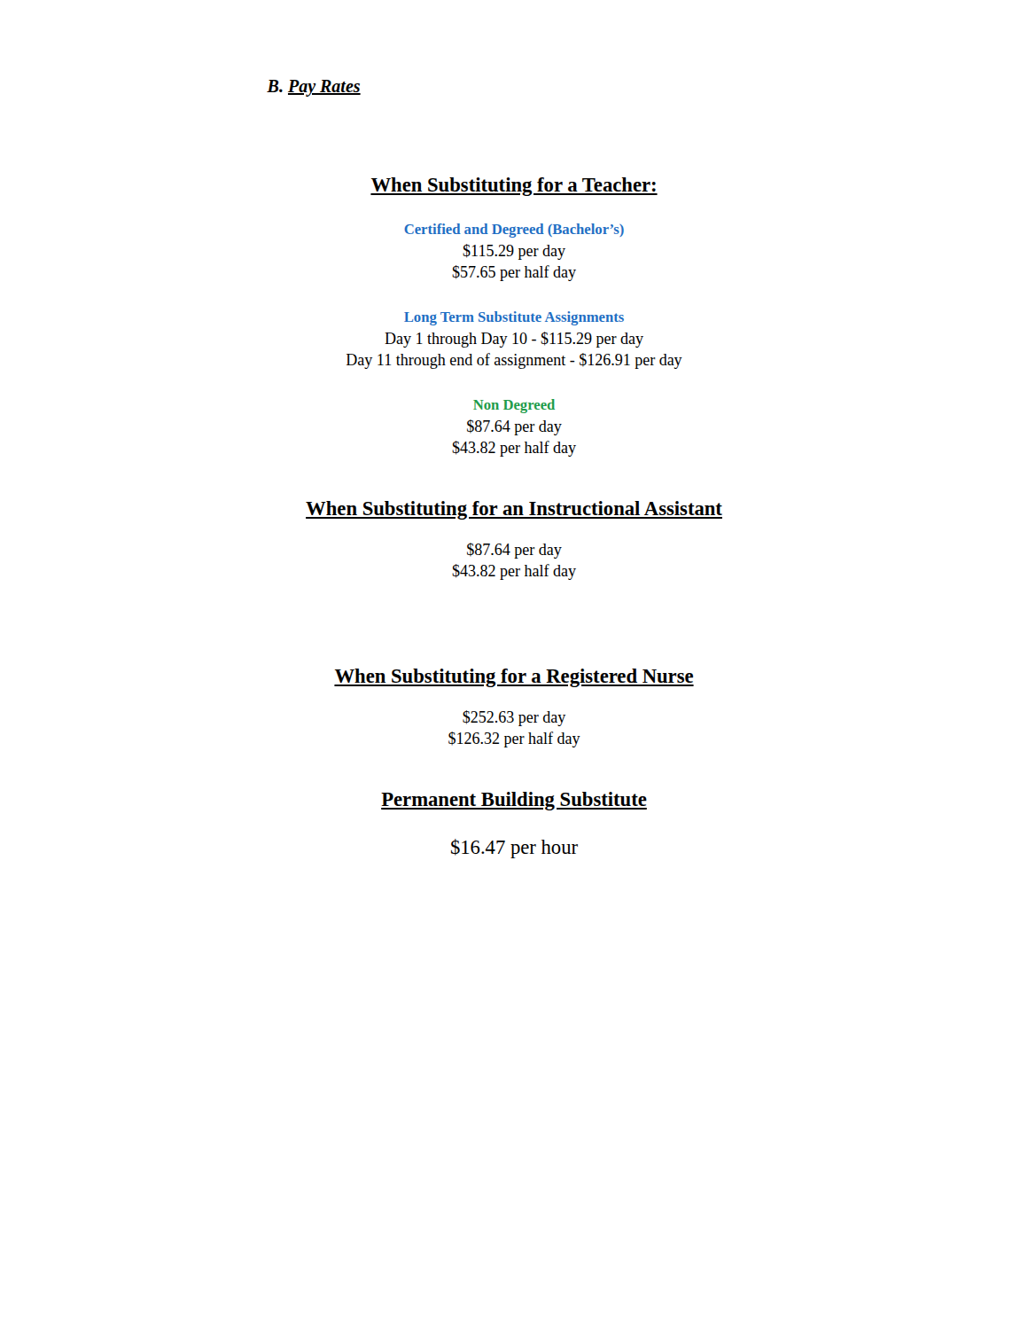B. Pay Rates
When Substituting for a Teacher:
Certified and Degreed (Bachelor’s)
$115.29 per day
$57.65 per half day
Long Term Substitute Assignments
Day 1 through Day 10 - $115.29 per day
Day 11 through end of assignment - $126.91 per day
Non Degreed
$87.64 per day
$43.82 per half day
When Substituting for an Instructional Assistant
$87.64 per day
$43.82 per half day
When Substituting for a Registered Nurse
$252.63 per day
$126.32 per half day
Permanent Building Substitute
$16.47 per hour